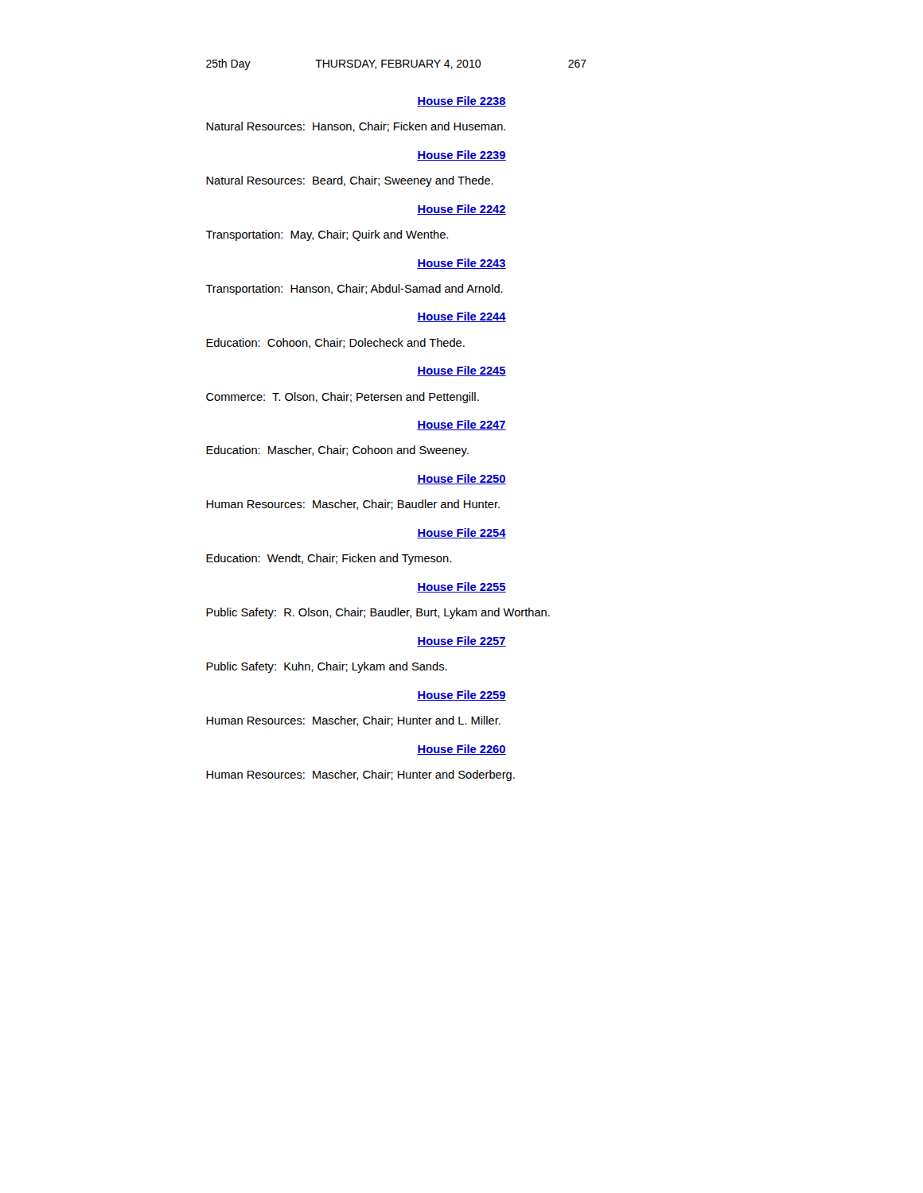25th Day THURSDAY, FEBRUARY 4, 2010 267
House File 2238
Natural Resources: Hanson, Chair; Ficken and Huseman.
House File 2239
Natural Resources: Beard, Chair; Sweeney and Thede.
House File 2242
Transportation: May, Chair; Quirk and Wenthe.
House File 2243
Transportation: Hanson, Chair; Abdul-Samad and Arnold.
House File 2244
Education: Cohoon, Chair; Dolecheck and Thede.
House File 2245
Commerce: T. Olson, Chair; Petersen and Pettengill.
House File 2247
Education: Mascher, Chair; Cohoon and Sweeney.
House File 2250
Human Resources: Mascher, Chair; Baudler and Hunter.
House File 2254
Education: Wendt, Chair; Ficken and Tymeson.
House File 2255
Public Safety: R. Olson, Chair; Baudler, Burt, Lykam and Worthan.
House File 2257
Public Safety: Kuhn, Chair; Lykam and Sands.
House File 2259
Human Resources: Mascher, Chair; Hunter and L. Miller.
House File 2260
Human Resources: Mascher, Chair; Hunter and Soderberg.